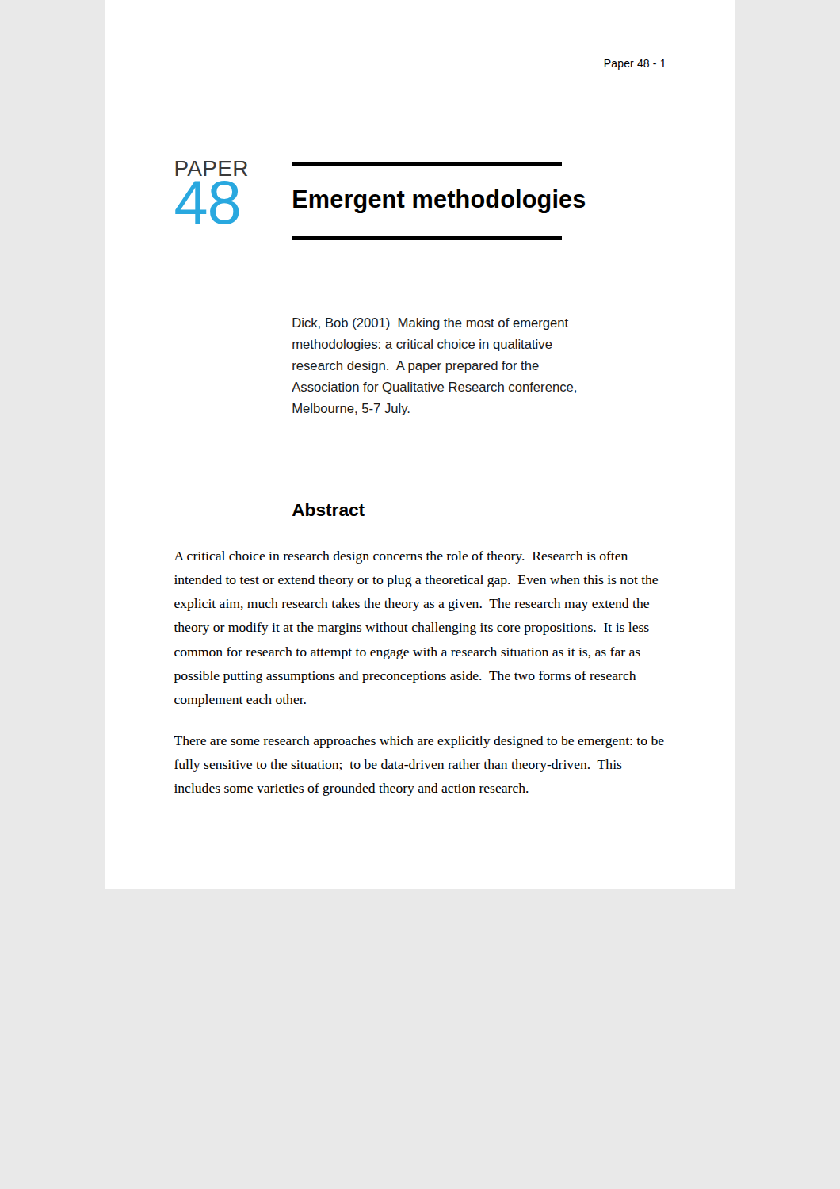Paper 48 - 1
PAPER 48
Emergent methodologies
Dick, Bob (2001) Making the most of emergent methodologies: a critical choice in qualitative research design. A paper prepared for the Association for Qualitative Research conference, Melbourne, 5-7 July.
Abstract
A critical choice in research design concerns the role of theory. Research is often intended to test or extend theory or to plug a theoretical gap. Even when this is not the explicit aim, much research takes the theory as a given. The research may extend the theory or modify it at the margins without challenging its core propositions. It is less common for research to attempt to engage with a research situation as it is, as far as possible putting assumptions and preconceptions aside. The two forms of research complement each other.
There are some research approaches which are explicitly designed to be emergent: to be fully sensitive to the situation; to be data-driven rather than theory-driven. This includes some varieties of grounded theory and action research.